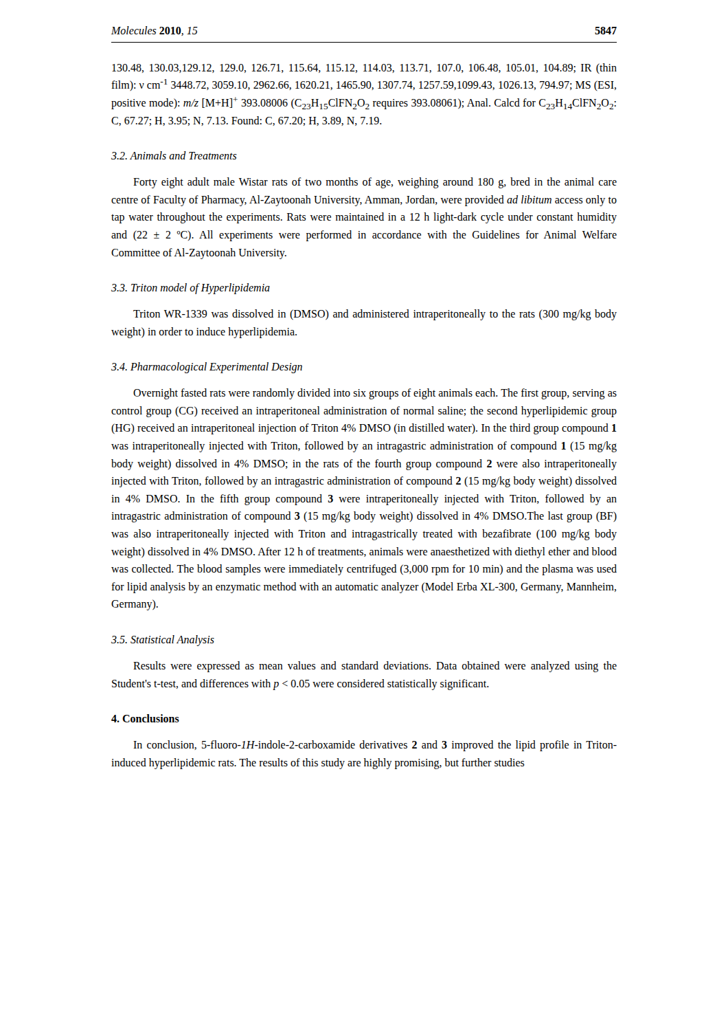Molecules 2010, 15
5847
130.48, 130.03,129.12, 129.0, 126.71, 115.64, 115.12, 114.03, 113.71, 107.0, 106.48, 105.01, 104.89; IR (thin film): ν cm-1 3448.72, 3059.10, 2962.66, 1620.21, 1465.90, 1307.74, 1257.59,1099.43, 1026.13, 794.97; MS (ESI, positive mode): m/z [M+H]+ 393.08006 (C23H15ClFN2O2 requires 393.08061); Anal. Calcd for C23H14ClFN2O2: C, 67.27; H, 3.95; N, 7.13. Found: C, 67.20; H, 3.89, N, 7.19.
3.2. Animals and Treatments
Forty eight adult male Wistar rats of two months of age, weighing around 180 g, bred in the animal care centre of Faculty of Pharmacy, Al-Zaytoonah University, Amman, Jordan, were provided ad libitum access only to tap water throughout the experiments. Rats were maintained in a 12 h light-dark cycle under constant humidity and (22 ± 2 ºC). All experiments were performed in accordance with the Guidelines for Animal Welfare Committee of Al-Zaytoonah University.
3.3. Triton model of Hyperlipidemia
Triton WR-1339 was dissolved in (DMSO) and administered intraperitoneally to the rats (300 mg/kg body weight) in order to induce hyperlipidemia.
3.4. Pharmacological Experimental Design
Overnight fasted rats were randomly divided into six groups of eight animals each. The first group, serving as control group (CG) received an intraperitoneal administration of normal saline; the second hyperlipidemic group (HG) received an intraperitoneal injection of Triton 4% DMSO (in distilled water). In the third group compound 1 was intraperitoneally injected with Triton, followed by an intragastric administration of compound 1 (15 mg/kg body weight) dissolved in 4% DMSO; in the rats of the fourth group compound 2 were also intraperitoneally injected with Triton, followed by an intragastric administration of compound 2 (15 mg/kg body weight) dissolved in 4% DMSO. In the fifth group compound 3 were intraperitoneally injected with Triton, followed by an intragastric administration of compound 3 (15 mg/kg body weight) dissolved in 4% DMSO.The last group (BF) was also intraperitoneally injected with Triton and intragastrically treated with bezafibrate (100 mg/kg body weight) dissolved in 4% DMSO. After 12 h of treatments, animals were anaesthetized with diethyl ether and blood was collected. The blood samples were immediately centrifuged (3,000 rpm for 10 min) and the plasma was used for lipid analysis by an enzymatic method with an automatic analyzer (Model Erba XL-300, Germany, Mannheim, Germany).
3.5. Statistical Analysis
Results were expressed as mean values and standard deviations. Data obtained were analyzed using the Student's t-test, and differences with p < 0.05 were considered statistically significant.
4. Conclusions
In conclusion, 5-fluoro-1H-indole-2-carboxamide derivatives 2 and 3 improved the lipid profile in Triton-induced hyperlipidemic rats. The results of this study are highly promising, but further studies